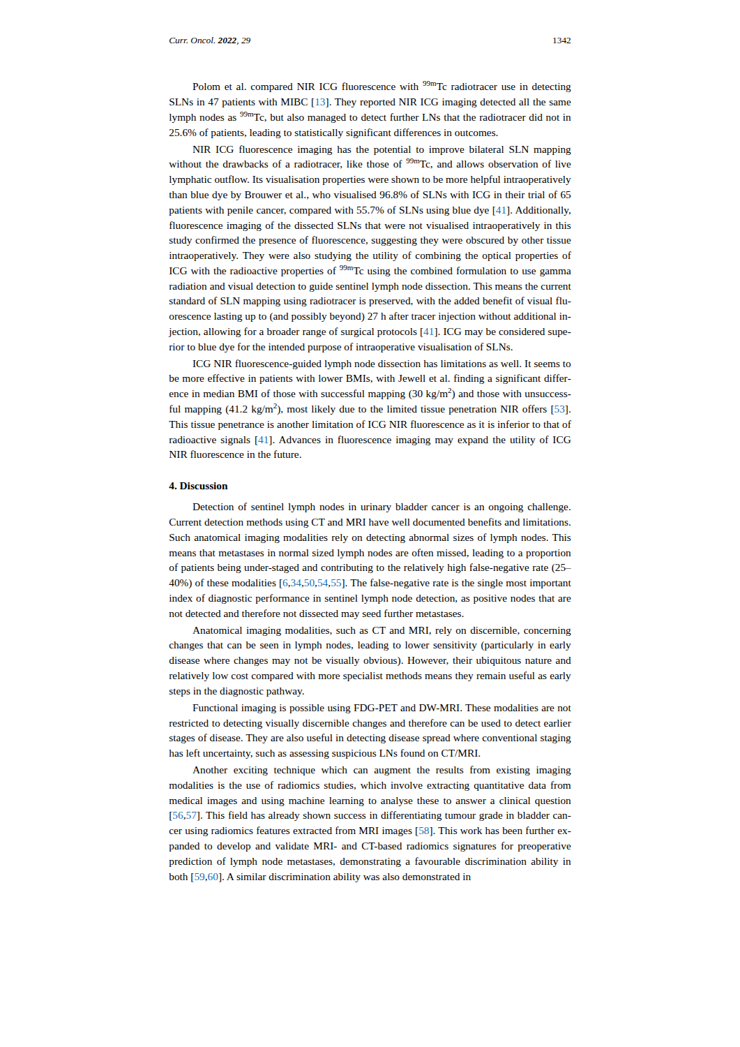Curr. Oncol. 2022, 29 1342
Polom et al. compared NIR ICG fluorescence with 99mTc radiotracer use in detecting SLNs in 47 patients with MIBC [13]. They reported NIR ICG imaging detected all the same lymph nodes as 99mTc, but also managed to detect further LNs that the radiotracer did not in 25.6% of patients, leading to statistically significant differences in outcomes.
NIR ICG fluorescence imaging has the potential to improve bilateral SLN mapping without the drawbacks of a radiotracer, like those of 99mTc, and allows observation of live lymphatic outflow. Its visualisation properties were shown to be more helpful intraoperatively than blue dye by Brouwer et al., who visualised 96.8% of SLNs with ICG in their trial of 65 patients with penile cancer, compared with 55.7% of SLNs using blue dye [41]. Additionally, fluorescence imaging of the dissected SLNs that were not visualised intraoperatively in this study confirmed the presence of fluorescence, suggesting they were obscured by other tissue intraoperatively. They were also studying the utility of combining the optical properties of ICG with the radioactive properties of 99mTc using the combined formulation to use gamma radiation and visual detection to guide sentinel lymph node dissection. This means the current standard of SLN mapping using radiotracer is preserved, with the added benefit of visual fluorescence lasting up to (and possibly beyond) 27 h after tracer injection without additional injection, allowing for a broader range of surgical protocols [41]. ICG may be considered superior to blue dye for the intended purpose of intraoperative visualisation of SLNs.
ICG NIR fluorescence-guided lymph node dissection has limitations as well. It seems to be more effective in patients with lower BMIs, with Jewell et al. finding a significant difference in median BMI of those with successful mapping (30 kg/m2) and those with unsuccessful mapping (41.2 kg/m2), most likely due to the limited tissue penetration NIR offers [53]. This tissue penetrance is another limitation of ICG NIR fluorescence as it is inferior to that of radioactive signals [41]. Advances in fluorescence imaging may expand the utility of ICG NIR fluorescence in the future.
4. Discussion
Detection of sentinel lymph nodes in urinary bladder cancer is an ongoing challenge. Current detection methods using CT and MRI have well documented benefits and limitations. Such anatomical imaging modalities rely on detecting abnormal sizes of lymph nodes. This means that metastases in normal sized lymph nodes are often missed, leading to a proportion of patients being under-staged and contributing to the relatively high false-negative rate (25–40%) of these modalities [6,34,50,54,55]. The false-negative rate is the single most important index of diagnostic performance in sentinel lymph node detection, as positive nodes that are not detected and therefore not dissected may seed further metastases.
Anatomical imaging modalities, such as CT and MRI, rely on discernible, concerning changes that can be seen in lymph nodes, leading to lower sensitivity (particularly in early disease where changes may not be visually obvious). However, their ubiquitous nature and relatively low cost compared with more specialist methods means they remain useful as early steps in the diagnostic pathway.
Functional imaging is possible using FDG-PET and DW-MRI. These modalities are not restricted to detecting visually discernible changes and therefore can be used to detect earlier stages of disease. They are also useful in detecting disease spread where conventional staging has left uncertainty, such as assessing suspicious LNs found on CT/MRI.
Another exciting technique which can augment the results from existing imaging modalities is the use of radiomics studies, which involve extracting quantitative data from medical images and using machine learning to analyse these to answer a clinical question [56,57]. This field has already shown success in differentiating tumour grade in bladder cancer using radiomics features extracted from MRI images [58]. This work has been further expanded to develop and validate MRI- and CT-based radiomics signatures for preoperative prediction of lymph node metastases, demonstrating a favourable discrimination ability in both [59,60]. A similar discrimination ability was also demonstrated in